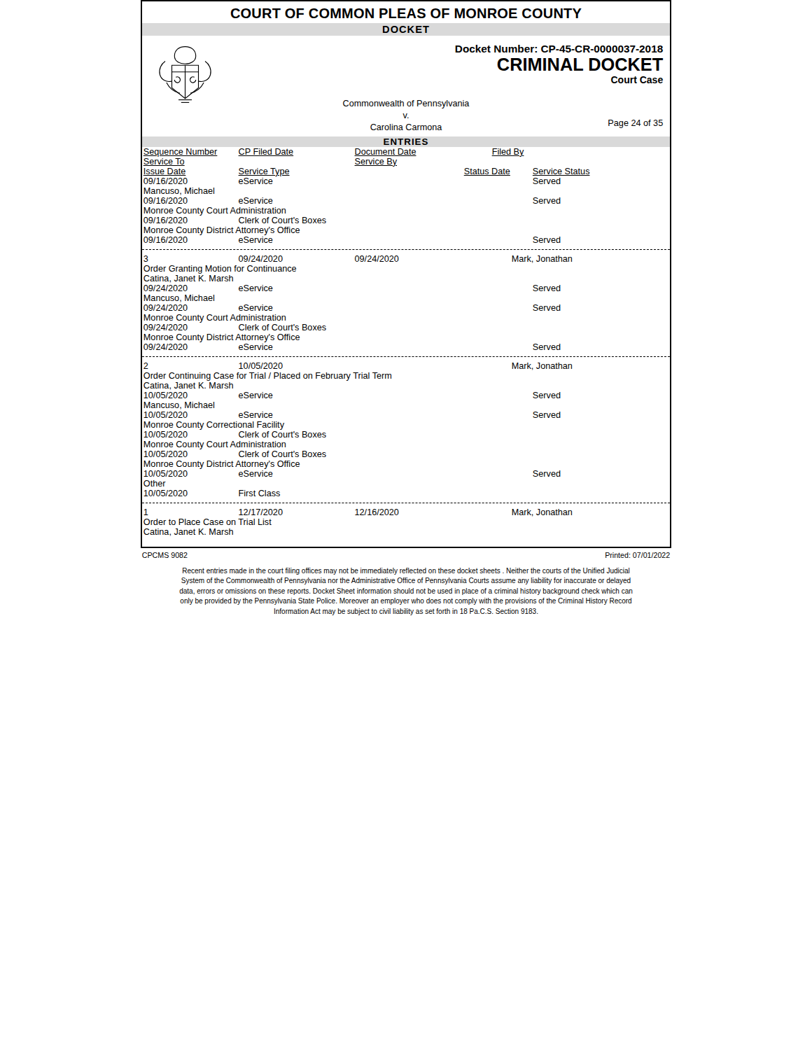COURT OF COMMON PLEAS OF MONROE COUNTY
DOCKET
Docket Number: CP-45-CR-0000037-2018
CRIMINAL DOCKET
Court Case
Page 24 of 35
Commonwealth of Pennsylvania
v.
Carolina Carmona
ENTRIES
| Sequence Number | CP Filed Date | Document Date | Filed By |
| Service To | Service By |
| Issue Date | Service Type | Status Date | Service Status |
| 09/16/2020 | eService | | Served |
| Mancuso, Michael |
| 09/16/2020 | eService | | Served |
| Monroe County Court Administration |
| 09/16/2020 | Clerk of Court's Boxes | | |
| Monroe County District Attorney's Office |
| 09/16/2020 | eService | | Served |
| 3 | 09/24/2020 | 09/24/2020 | Mark, Jonathan |
| Order Granting Motion for Continuance |
| Catina, Janet K. Marsh |
| 09/24/2020 | eService | | Served |
| Mancuso, Michael |
| 09/24/2020 | eService | | Served |
| Monroe County Court Administration |
| 09/24/2020 | Clerk of Court's Boxes | | |
| Monroe County District Attorney's Office |
| 09/24/2020 | eService | | Served |
| 2 | 10/05/2020 | | Mark, Jonathan |
| Order Continuing Case for Trial / Placed on February Trial Term |
| Catina, Janet K. Marsh |
| 10/05/2020 | eService | | Served |
| Mancuso, Michael |
| 10/05/2020 | eService | | Served |
| Monroe County Correctional Facility |
| 10/05/2020 | Clerk of Court's Boxes | | |
| Monroe County Court Administration |
| 10/05/2020 | Clerk of Court's Boxes | | |
| Monroe County District Attorney's Office |
| 10/05/2020 | eService | | Served |
| Other |
| 10/05/2020 | First Class | | |
| 1 | 12/17/2020 | 12/16/2020 | Mark, Jonathan |
| Order to Place Case on Trial List |
| Catina, Janet K. Marsh |
CPCMS 9082
Printed: 07/01/2022
Recent entries made in the court filing offices may not be immediately reflected on these docket sheets . Neither the courts of the Unified Judicial
System of the Commonwealth of Pennsylvania nor the Administrative Office of Pennsylvania Courts assume any liability for inaccurate or delayed
data, errors or omissions on these reports. Docket Sheet information should not be used in place of a criminal history background check which can
only be provided by the Pennsylvania State Police. Moreover an employer who does not comply with the provisions of the Criminal History Record
Information Act may be subject to civil liability as set forth in 18 Pa.C.S. Section 9183.